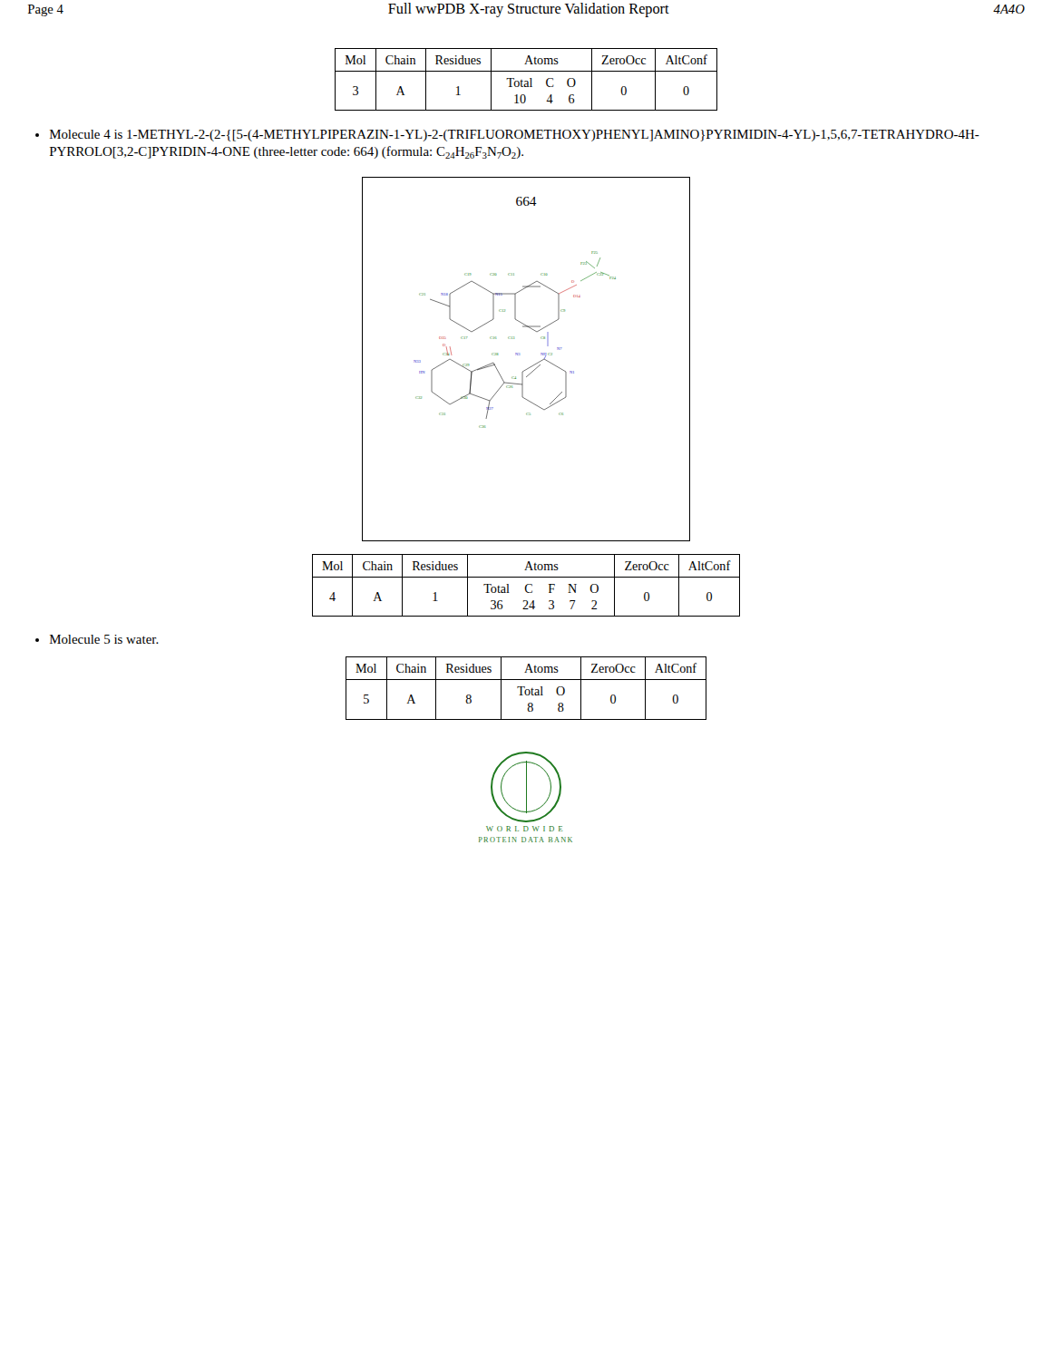Page 4
Full wwPDB X-ray Structure Validation Report
4A4O
| Mol | Chain | Residues | Atoms | ZeroOcc | AltConf |
| --- | --- | --- | --- | --- | --- |
| 3 | A | 1 | / Total / C / O / / 10 / 4 / 6 / | 0 | 0 |
Molecule 4 is 1-METHYL-2-(2-{[5-(4-METHYLPIPERAZIN-1-YL)-2-(TRIFLUOROMETHOXY)PHENYL]AMINO}PYRIMIDIN-4-YL)-1,5,6,7-TETRAHYDRO-4H-PYRROLO[3,2-C]PYRIDIN-4-ONE (three-letter code: 664) (formula: C24H26F3N7O2).
664
N18 C19 C20 N15 C16 C17 C21 C11 C10 C13 C8 C12 C9 O14 O C22 F23 F25 F24 NH N7 N3 C2 N1 C6 C5 C4 C29 C28 C26 N27 C30 C36 C34 O35 O N33 HN C32 C31
| Mol | Chain | Residues | Atoms | ZeroOcc | AltConf |
| --- | --- | --- | --- | --- | --- |
| 4 | A | 1 | / Total / C / F / N / O / / 36 / 24 / 3 / 7 / 2 / | 0 | 0 |
Molecule 5 is water.
| Mol | Chain | Residues | Atoms | ZeroOcc | AltConf |
| --- | --- | --- | --- | --- | --- |
| 5 | A | 8 | / Total / O / / 8 / 8 / | 0 | 0 |
WORLDWIDE
PROTEIN DATA BANK